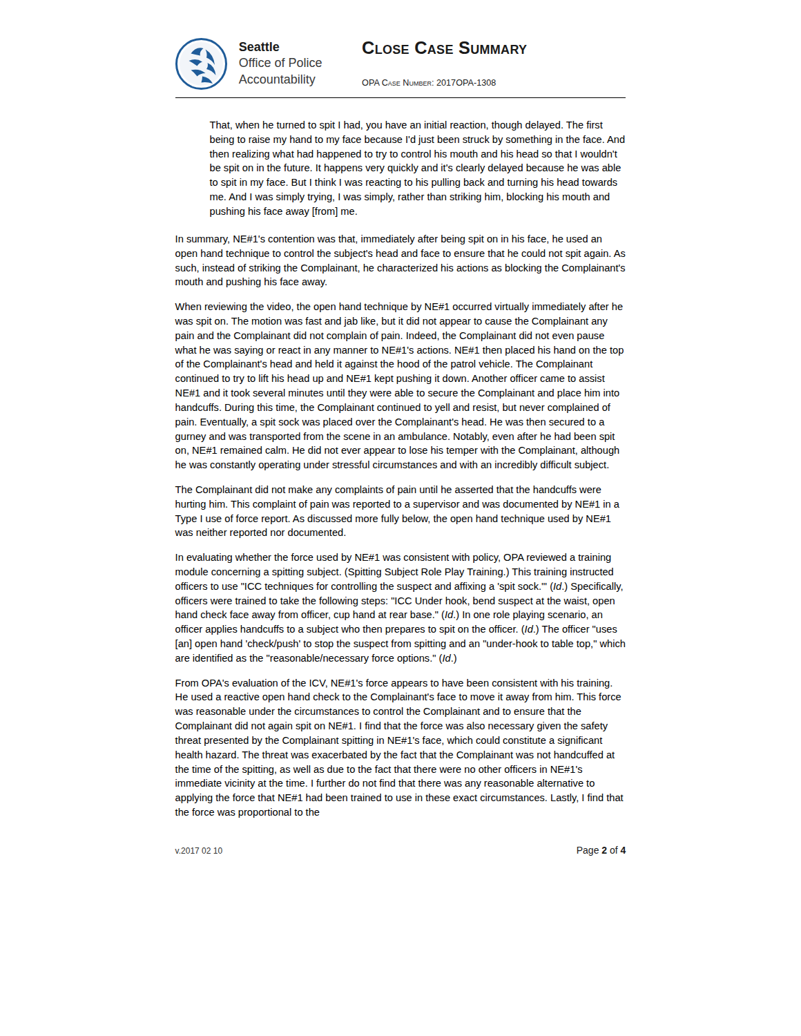Seattle
Office of Police
Accountability
Close Case Summary
OPA Case Number: 2017OPA-1308
That, when he turned to spit I had, you have an initial reaction, though delayed. The first being to raise my hand to my face because I'd just been struck by something in the face. And then realizing what had happened to try to control his mouth and his head so that I wouldn't be spit on in the future. It happens very quickly and it's clearly delayed because he was able to spit in my face. But I think I was reacting to his pulling back and turning his head towards me. And I was simply trying, I was simply, rather than striking him, blocking his mouth and pushing his face away [from] me.
In summary, NE#1's contention was that, immediately after being spit on in his face, he used an open hand technique to control the subject's head and face to ensure that he could not spit again. As such, instead of striking the Complainant, he characterized his actions as blocking the Complainant's mouth and pushing his face away.
When reviewing the video, the open hand technique by NE#1 occurred virtually immediately after he was spit on. The motion was fast and jab like, but it did not appear to cause the Complainant any pain and the Complainant did not complain of pain. Indeed, the Complainant did not even pause what he was saying or react in any manner to NE#1's actions. NE#1 then placed his hand on the top of the Complainant's head and held it against the hood of the patrol vehicle. The Complainant continued to try to lift his head up and NE#1 kept pushing it down. Another officer came to assist NE#1 and it took several minutes until they were able to secure the Complainant and place him into handcuffs. During this time, the Complainant continued to yell and resist, but never complained of pain. Eventually, a spit sock was placed over the Complainant's head. He was then secured to a gurney and was transported from the scene in an ambulance. Notably, even after he had been spit on, NE#1 remained calm. He did not ever appear to lose his temper with the Complainant, although he was constantly operating under stressful circumstances and with an incredibly difficult subject.
The Complainant did not make any complaints of pain until he asserted that the handcuffs were hurting him. This complaint of pain was reported to a supervisor and was documented by NE#1 in a Type I use of force report. As discussed more fully below, the open hand technique used by NE#1 was neither reported nor documented.
In evaluating whether the force used by NE#1 was consistent with policy, OPA reviewed a training module concerning a spitting subject. (Spitting Subject Role Play Training.) This training instructed officers to use "ICC techniques for controlling the suspect and affixing a 'spit sock.'" (Id.) Specifically, officers were trained to take the following steps: "ICC Under hook, bend suspect at the waist, open hand check face away from officer, cup hand at rear base." (Id.) In one role playing scenario, an officer applies handcuffs to a subject who then prepares to spit on the officer. (Id.) The officer "uses [an] open hand 'check/push' to stop the suspect from spitting and an "under-hook to table top," which are identified as the "reasonable/necessary force options." (Id.)
From OPA's evaluation of the ICV, NE#1's force appears to have been consistent with his training. He used a reactive open hand check to the Complainant's face to move it away from him. This force was reasonable under the circumstances to control the Complainant and to ensure that the Complainant did not again spit on NE#1. I find that the force was also necessary given the safety threat presented by the Complainant spitting in NE#1's face, which could constitute a significant health hazard. The threat was exacerbated by the fact that the Complainant was not handcuffed at the time of the spitting, as well as due to the fact that there were no other officers in NE#1's immediate vicinity at the time. I further do not find that there was any reasonable alternative to applying the force that NE#1 had been trained to use in these exact circumstances. Lastly, I find that the force was proportional to the
v.2017 02 10
Page 2 of 4